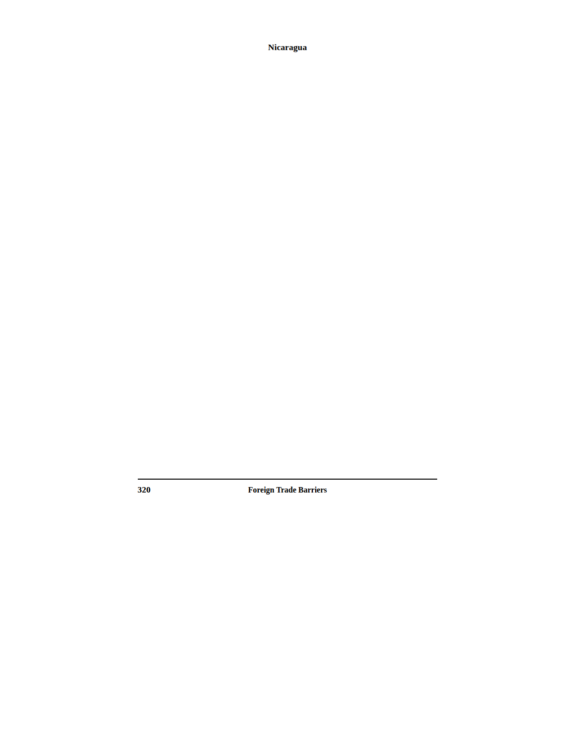Nicaragua
320
Foreign Trade Barriers